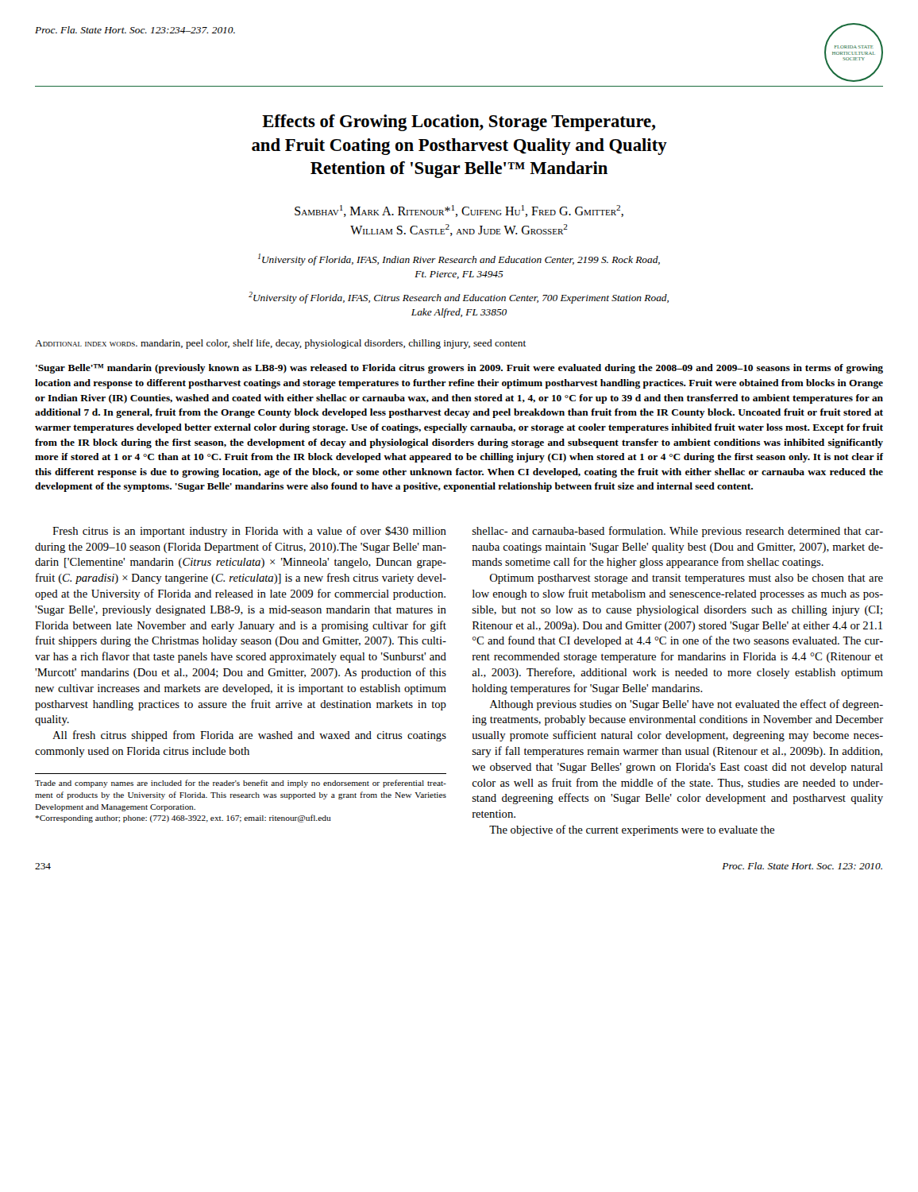Proc. Fla. State Hort. Soc. 123:234–237. 2010.
FLORIDA STATE
HORTICULTURAL
SOCIETY
Effects of Growing Location, Storage Temperature,
and Fruit Coating on Postharvest Quality and Quality
Retention of 'Sugar Belle'™ Mandarin
Sambhav1, Mark A. Ritenour*1, Cuifeng Hu1, Fred G. Gmitter2,
William S. Castle2, and Jude W. Grosser2
1University of Florida, IFAS, Indian River Research and Education Center, 2199 S. Rock Road,
Ft. Pierce, FL 34945
2University of Florida, IFAS, Citrus Research and Education Center, 700 Experiment Station Road,
Lake Alfred, FL 33850
Additional index words. mandarin, peel color, shelf life, decay, physiological disorders, chilling injury, seed content
'Sugar Belle'™ mandarin (previously known as LB8-9) was released to Florida citrus growers in 2009. Fruit were evaluated during the 2008–09 and 2009–10 seasons in terms of growing location and response to different postharvest coatings and storage temperatures to further refine their optimum postharvest handling practices. Fruit were obtained from blocks in Orange or Indian River (IR) Counties, washed and coated with either shellac or carnauba wax, and then stored at 1, 4, or 10 °C for up to 39 d and then transferred to ambient temperatures for an additional 7 d. In general, fruit from the Orange County block developed less postharvest decay and peel breakdown than fruit from the IR County block. Uncoated fruit or fruit stored at warmer temperatures developed better external color during storage. Use of coatings, especially carnauba, or storage at cooler temperatures inhibited fruit water loss most. Except for fruit from the IR block during the first season, the development of decay and physiological disorders during storage and subsequent transfer to ambient conditions was inhibited significantly more if stored at 1 or 4 °C than at 10 °C. Fruit from the IR block developed what appeared to be chilling injury (CI) when stored at 1 or 4 °C during the first season only. It is not clear if this different response is due to growing location, age of the block, or some other unknown factor. When CI developed, coating the fruit with either shellac or carnauba wax reduced the development of the symptoms. 'Sugar Belle' mandarins were also found to have a positive, exponential relationship between fruit size and internal seed content.
Fresh citrus is an important industry in Florida with a value of over $430 million during the 2009–10 season (Florida Department of Citrus, 2010).The 'Sugar Belle' mandarin ['Clementine' mandarin (Citrus reticulata) × 'Minneola' tangelo, Duncan grapefruit (C. paradisi) × Dancy tangerine (C. reticulata)] is a new fresh citrus variety developed at the University of Florida and released in late 2009 for commercial production. 'Sugar Belle', previously designated LB8-9, is a mid-season mandarin that matures in Florida between late November and early January and is a promising cultivar for gift fruit shippers during the Christmas holiday season (Dou and Gmitter, 2007). This cultivar has a rich flavor that taste panels have scored approximately equal to 'Sunburst' and 'Murcott' mandarins (Dou et al., 2004; Dou and Gmitter, 2007). As production of this new cultivar increases and markets are developed, it is important to establish optimum postharvest handling practices to assure the fruit arrive at destination markets in top quality.
All fresh citrus shipped from Florida are washed and waxed and citrus coatings commonly used on Florida citrus include both
Trade and company names are included for the reader's benefit and imply no endorsement or preferential treatment of products by the University of Florida. This research was supported by a grant from the New Varieties Development and Management Corporation.
*Corresponding author; phone: (772) 468-3922, ext. 167; email: ritenour@ufl.edu
shellac- and carnauba-based formulation. While previous research determined that carnauba coatings maintain 'Sugar Belle' quality best (Dou and Gmitter, 2007), market demands sometime call for the higher gloss appearance from shellac coatings.
Optimum postharvest storage and transit temperatures must also be chosen that are low enough to slow fruit metabolism and senescence-related processes as much as possible, but not so low as to cause physiological disorders such as chilling injury (CI; Ritenour et al., 2009a). Dou and Gmitter (2007) stored 'Sugar Belle' at either 4.4 or 21.1 °C and found that CI developed at 4.4 °C in one of the two seasons evaluated. The current recommended storage temperature for mandarins in Florida is 4.4 °C (Ritenour et al., 2003). Therefore, additional work is needed to more closely establish optimum holding temperatures for 'Sugar Belle' mandarins.
Although previous studies on 'Sugar Belle' have not evaluated the effect of degreening treatments, probably because environmental conditions in November and December usually promote sufficient natural color development, degreening may become necessary if fall temperatures remain warmer than usual (Ritenour et al., 2009b). In addition, we observed that 'Sugar Belles' grown on Florida's East coast did not develop natural color as well as fruit from the middle of the state. Thus, studies are needed to understand degreening effects on 'Sugar Belle' color development and postharvest quality retention.
The objective of the current experiments were to evaluate the
234
Proc. Fla. State Hort. Soc. 123: 2010.